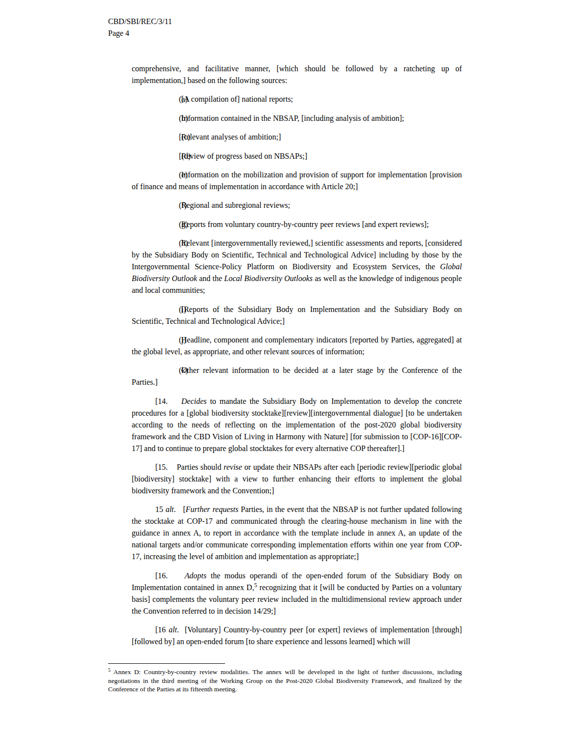CBD/SBI/REC/3/11
Page 4
comprehensive, and facilitative manner, [which should be followed by a ratcheting up of implementation,] based on the following sources:
(a)[A compilation of] national reports;
(b) Information contained in the NBSAP, [including analysis of ambition];
[(c) Relevant analyses of ambition;]
[(d) Review of progress based on NBSAPs;]
(e) Information on the mobilization and provision of support for implementation [provision of finance and means of implementation in accordance with Article 20;]
(f) Regional and subregional reviews;
(g) Reports from voluntary country-by-country peer reviews [and expert reviews];
(h) Relevant [intergovernmentally reviewed,] scientific assessments and reports, [considered by the Subsidiary Body on Scientific, Technical and Technological Advice] including by those by the Intergovernmental Science-Policy Platform on Biodiversity and Ecosystem Services, the Global Biodiversity Outlook and the Local Biodiversity Outlooks as well as the knowledge of indigenous people and local communities;
(i)[Reports of the Subsidiary Body on Implementation and the Subsidiary Body on Scientific, Technical and Technological Advice;]
(j) Headline, component and complementary indicators [reported by Parties, aggregated] at the global level, as appropriate, and other relevant sources of information;
(k) Other relevant information to be decided at a later stage by the Conference of the Parties.]
[14. Decides to mandate the Subsidiary Body on Implementation to develop the concrete procedures for a [global biodiversity stocktake][review][intergovernmental dialogue] [to be undertaken according to the needs of reflecting on the implementation of the post-2020 global biodiversity framework and the CBD Vision of Living in Harmony with Nature] [for submission to [COP-16][COP-17] and to continue to prepare global stocktakes for every alternative COP thereafter].]
[15. Parties should revise or update their NBSAPs after each [periodic review][periodic global [biodiversity] stocktake] with a view to further enhancing their efforts to implement the global biodiversity framework and the Convention;]
15 alt. [Further requests Parties, in the event that the NBSAP is not further updated following the stocktake at COP-17 and communicated through the clearing-house mechanism in line with the guidance in annex A, to report in accordance with the template include in annex A, an update of the national targets and/or communicate corresponding implementation efforts within one year from COP-17, increasing the level of ambition and implementation as appropriate;]
[16. Adopts the modus operandi of the open-ended forum of the Subsidiary Body on Implementation contained in annex D,5 recognizing that it [will be conducted by Parties on a voluntary basis] complements the voluntary peer review included in the multidimensional review approach under the Convention referred to in decision 14/29;]
[16 alt. [Voluntary] Country-by-country peer [or expert] reviews of implementation [through][followed by] an open-ended forum [to share experience and lessons learned] which will
5 Annex D: Country-by-country review modalities. The annex will be developed in the light of further discussions, including negotiations in the third meeting of the Working Group on the Post-2020 Global Biodiversity Framework, and finalized by the Conference of the Parties at its fifteenth meeting.